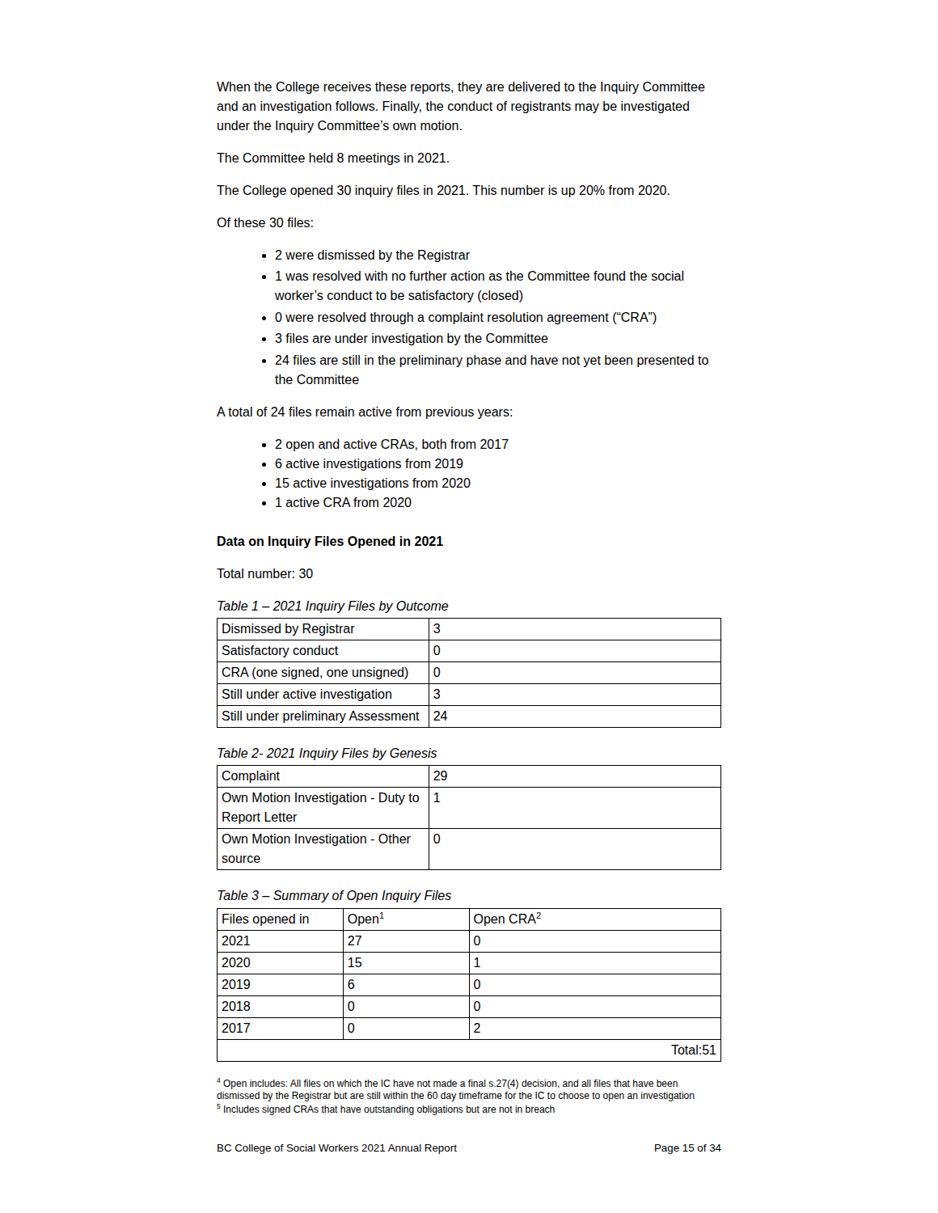When the College receives these reports, they are delivered to the Inquiry Committee and an investigation follows. Finally, the conduct of registrants may be investigated under the Inquiry Committee’s own motion.
The Committee held 8 meetings in 2021.
The College opened 30 inquiry files in 2021. This number is up 20% from 2020.
Of these 30 files:
2 were dismissed by the Registrar
1 was resolved with no further action as the Committee found the social worker’s conduct to be satisfactory (closed)
0 were resolved through a complaint resolution agreement (“CRA”)
3 files are under investigation by the Committee
24 files are still in the preliminary phase and have not yet been presented to the Committee
A total of 24 files remain active from previous years:
2 open and active CRAs, both from 2017
6 active investigations from 2019
15 active investigations from 2020
1 active CRA from 2020
Data on Inquiry Files Opened in 2021
Total number: 30
Table 1 – 2021 Inquiry Files by Outcome
| Dismissed by Registrar | 3 |
| Satisfactory conduct | 0 |
| CRA (one signed, one unsigned) | 0 |
| Still under active investigation | 3 |
| Still under preliminary Assessment | 24 |
Table 2- 2021 Inquiry Files by Genesis
| Complaint | 29 |
| Own Motion Investigation - Duty to Report Letter | 1 |
| Own Motion Investigation - Other source | 0 |
Table 3 – Summary of Open Inquiry Files
| Files opened in | Open 1 | Open CRA 2 |
| 2021 | 27 | 0 |
| 2020 | 15 | 1 |
| 2019 | 6 | 0 |
| 2018 | 0 | 0 |
| 2017 | 0 | 2 |
| Total:51 |
4 Open includes: All files on which the IC have not made a final s.27(4) decision, and all files that have been dismissed by the Registrar but are still within the 60 day timeframe for the IC to choose to open an investigation
5 Includes signed CRAs that have outstanding obligations but are not in breach
BC College of Social Workers 2021 Annual Report Page 15 of 34